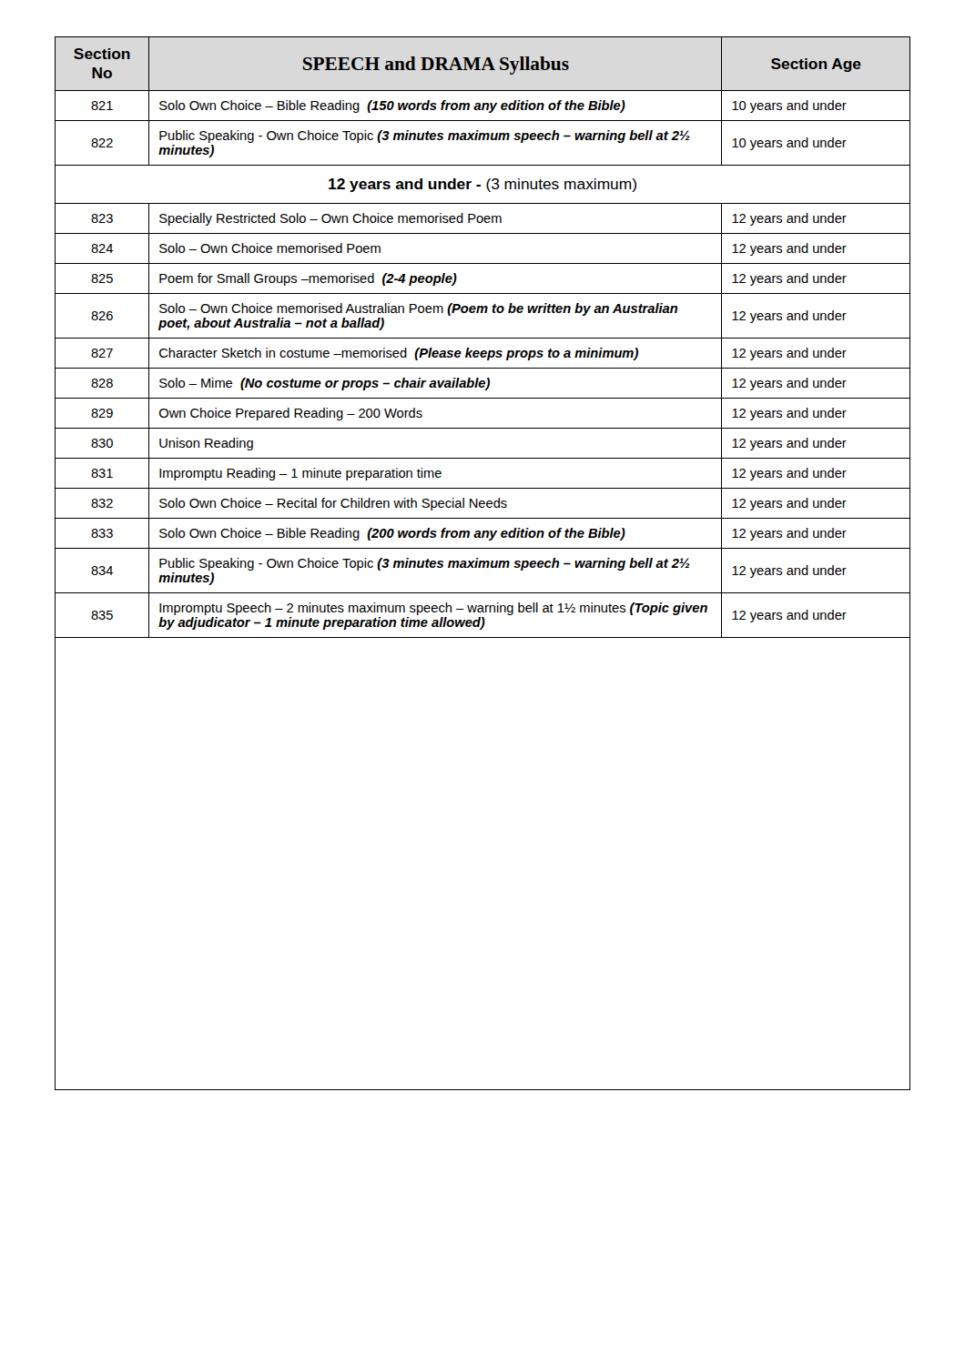| Section No | SPEECH and DRAMA Syllabus | Section Age |
| --- | --- | --- |
| 821 | Solo Own Choice – Bible Reading (150 words from any edition of the Bible) | 10 years and under |
| 822 | Public Speaking - Own Choice Topic (3 minutes maximum speech – warning bell at 2½ minutes) | 10 years and under |
| 12 years and under - (3 minutes maximum) |
| 823 | Specially Restricted Solo – Own Choice memorised Poem | 12 years and under |
| 824 | Solo – Own Choice memorised Poem | 12 years and under |
| 825 | Poem for Small Groups –memorised (2-4 people) | 12 years and under |
| 826 | Solo – Own Choice memorised Australian Poem (Poem to be written by an Australian poet, about Australia – not a ballad) | 12 years and under |
| 827 | Character Sketch in costume –memorised (Please keeps props to a minimum) | 12 years and under |
| 828 | Solo – Mime (No costume or props – chair available) | 12 years and under |
| 829 | Own Choice Prepared Reading – 200 Words | 12 years and under |
| 830 | Unison Reading | 12 years and under |
| 831 | Impromptu Reading – 1 minute preparation time | 12 years and under |
| 832 | Solo Own Choice – Recital for Children with Special Needs | 12 years and under |
| 833 | Solo Own Choice – Bible Reading (200 words from any edition of the Bible) | 12 years and under |
| 834 | Public Speaking - Own Choice Topic (3 minutes maximum speech – warning bell at 2½ minutes) | 12 years and under |
| 835 | Impromptu Speech – 2 minutes maximum speech – warning bell at 1½ minutes (Topic given by adjudicator – 1 minute preparation time allowed) | 12 years and under |